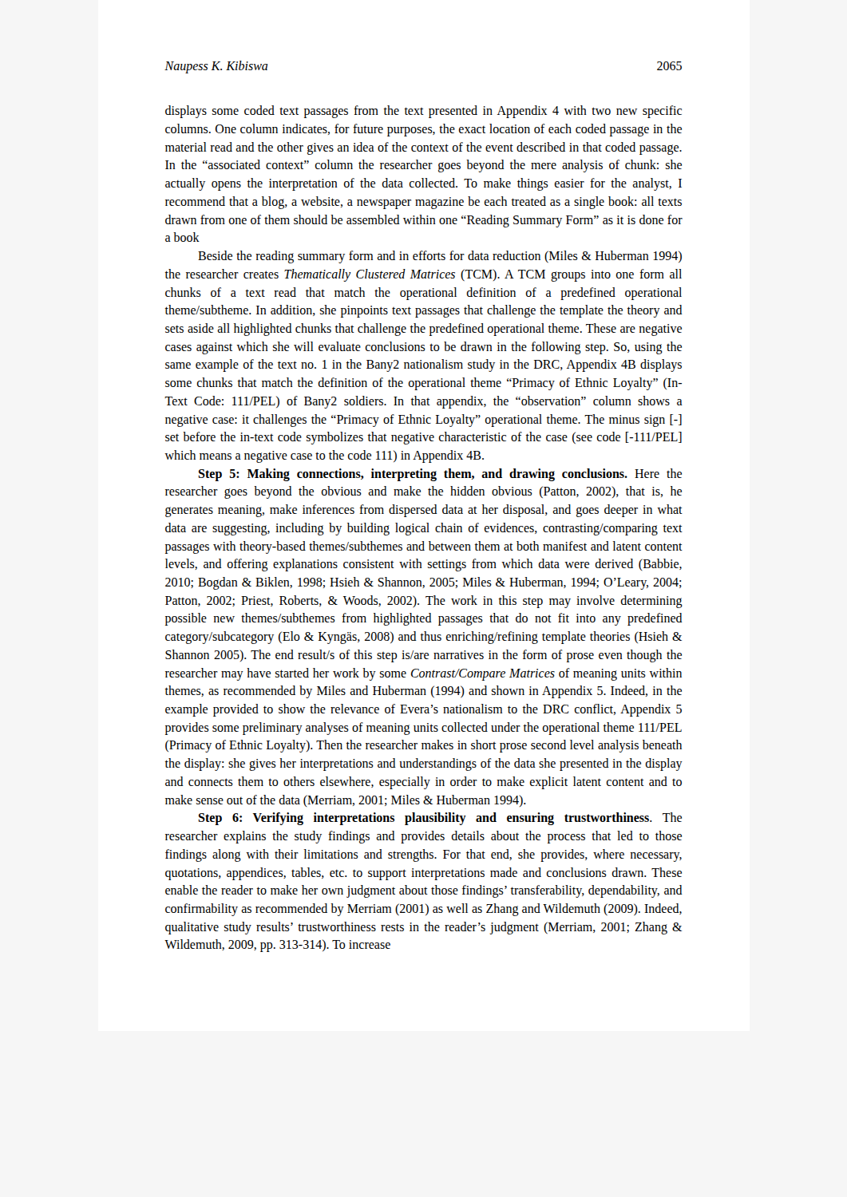Naupess K. Kibiswa 2065
displays some coded text passages from the text presented in Appendix 4 with two new specific columns. One column indicates, for future purposes, the exact location of each coded passage in the material read and the other gives an idea of the context of the event described in that coded passage. In the “associated context” column the researcher goes beyond the mere analysis of chunk: she actually opens the interpretation of the data collected. To make things easier for the analyst, I recommend that a blog, a website, a newspaper magazine be each treated as a single book: all texts drawn from one of them should be assembled within one “Reading Summary Form” as it is done for a book
Beside the reading summary form and in efforts for data reduction (Miles & Huberman 1994) the researcher creates Thematically Clustered Matrices (TCM). A TCM groups into one form all chunks of a text read that match the operational definition of a predefined operational theme/subtheme. In addition, she pinpoints text passages that challenge the template the theory and sets aside all highlighted chunks that challenge the predefined operational theme. These are negative cases against which she will evaluate conclusions to be drawn in the following step. So, using the same example of the text no. 1 in the Bany2 nationalism study in the DRC, Appendix 4B displays some chunks that match the definition of the operational theme “Primacy of Ethnic Loyalty” (In-Text Code: 111/PEL) of Bany2 soldiers. In that appendix, the “observation” column shows a negative case: it challenges the “Primacy of Ethnic Loyalty” operational theme. The minus sign [-] set before the in-text code symbolizes that negative characteristic of the case (see code [-111/PEL] which means a negative case to the code 111) in Appendix 4B.
Step 5: Making connections, interpreting them, and drawing conclusions. Here the researcher goes beyond the obvious and make the hidden obvious (Patton, 2002), that is, he generates meaning, make inferences from dispersed data at her disposal, and goes deeper in what data are suggesting, including by building logical chain of evidences, contrasting/comparing text passages with theory-based themes/subthemes and between them at both manifest and latent content levels, and offering explanations consistent with settings from which data were derived (Babbie, 2010; Bogdan & Biklen, 1998; Hsieh & Shannon, 2005; Miles & Huberman, 1994; O’Leary, 2004; Patton, 2002; Priest, Roberts, & Woods, 2002). The work in this step may involve determining possible new themes/subthemes from highlighted passages that do not fit into any predefined category/subcategory (Elo & Kyngäs, 2008) and thus enriching/refining template theories (Hsieh & Shannon 2005). The end result/s of this step is/are narratives in the form of prose even though the researcher may have started her work by some Contrast/Compare Matrices of meaning units within themes, as recommended by Miles and Huberman (1994) and shown in Appendix 5. Indeed, in the example provided to show the relevance of Evera’s nationalism to the DRC conflict, Appendix 5 provides some preliminary analyses of meaning units collected under the operational theme 111/PEL (Primacy of Ethnic Loyalty). Then the researcher makes in short prose second level analysis beneath the display: she gives her interpretations and understandings of the data she presented in the display and connects them to others elsewhere, especially in order to make explicit latent content and to make sense out of the data (Merriam, 2001; Miles & Huberman 1994).
Step 6: Verifying interpretations plausibility and ensuring trustworthiness. The researcher explains the study findings and provides details about the process that led to those findings along with their limitations and strengths. For that end, she provides, where necessary, quotations, appendices, tables, etc. to support interpretations made and conclusions drawn. These enable the reader to make her own judgment about those findings’ transferability, dependability, and confirmability as recommended by Merriam (2001) as well as Zhang and Wildemuth (2009). Indeed, qualitative study results’ trustworthiness rests in the reader’s judgment (Merriam, 2001; Zhang & Wildemuth, 2009, pp. 313-314). To increase